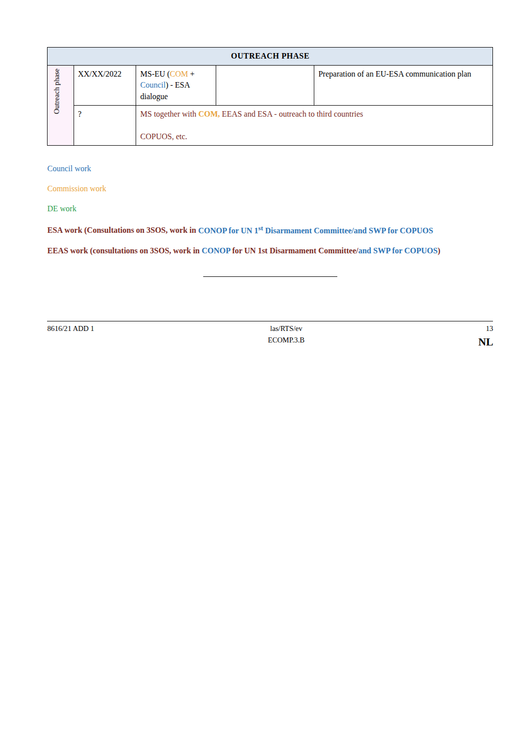| OUTREACH PHASE |
| --- |
| Outreach phase | XX/XX/2022 | MS-EU ( COM + Council ) - ESA dialogue | | Preparation of an EU-ESA communication plan |
| ? | MS together with COM, EEAS and ESA - outreach to third countries COPUOS, etc. |
Council work
Commission work
DE work
ESA work (Consultations on 3SOS, work in CONOP for UN 1st Disarmament Committee/and SWP for COPUOS
EEAS work (consultations on 3SOS, work in CONOP for UN 1st Disarmament Committee/and SWP for COPUOS)
8616/21 ADD 1
las/RTS/ev ECOMP.3.B
13 NL